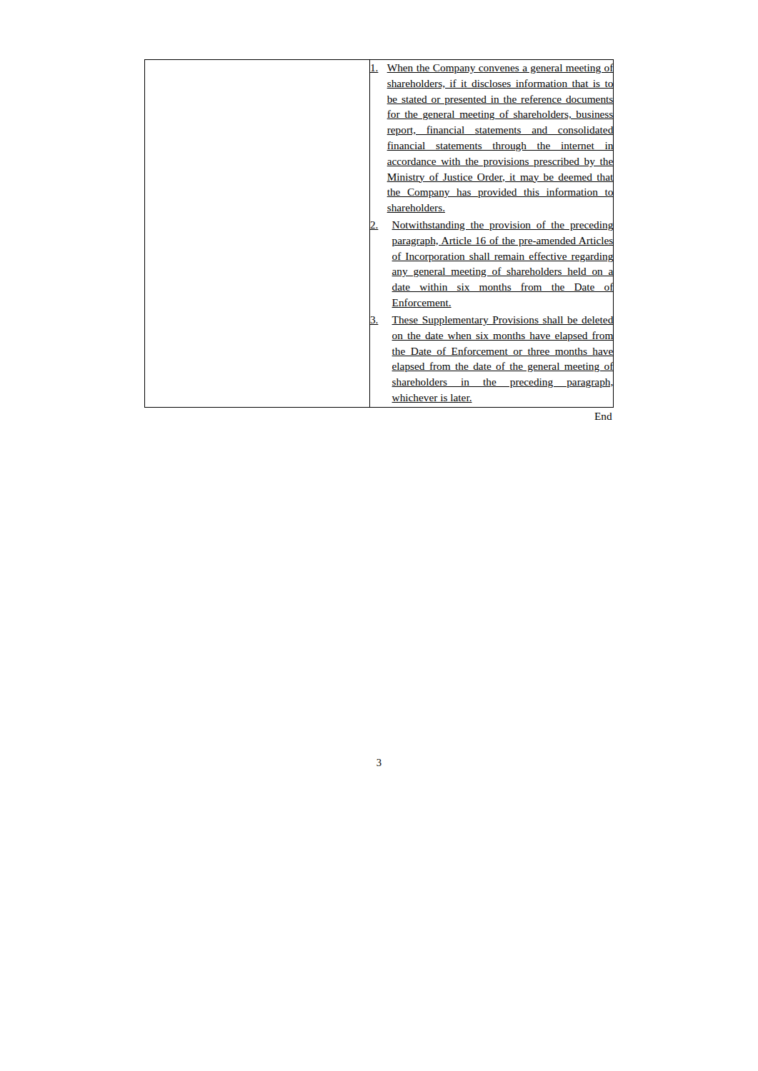| | 1. When the Company convenes a general meeting of shareholders, if it discloses information that is to be stated or presented in the reference documents for the general meeting of shareholders, business report, financial statements and consolidated financial statements through the internet in accordance with the provisions prescribed by the Ministry of Justice Order, it may be deemed that the Company has provided this information to shareholders. 2. Notwithstanding the provision of the preceding paragraph, Article 16 of the pre-amended Articles of Incorporation shall remain effective regarding any general meeting of shareholders held on a date within six months from the Date of Enforcement. 3. These Supplementary Provisions shall be deleted on the date when six months have elapsed from the Date of Enforcement or three months have elapsed from the date of the general meeting of shareholders in the preceding paragraph, whichever is later. |
End
3